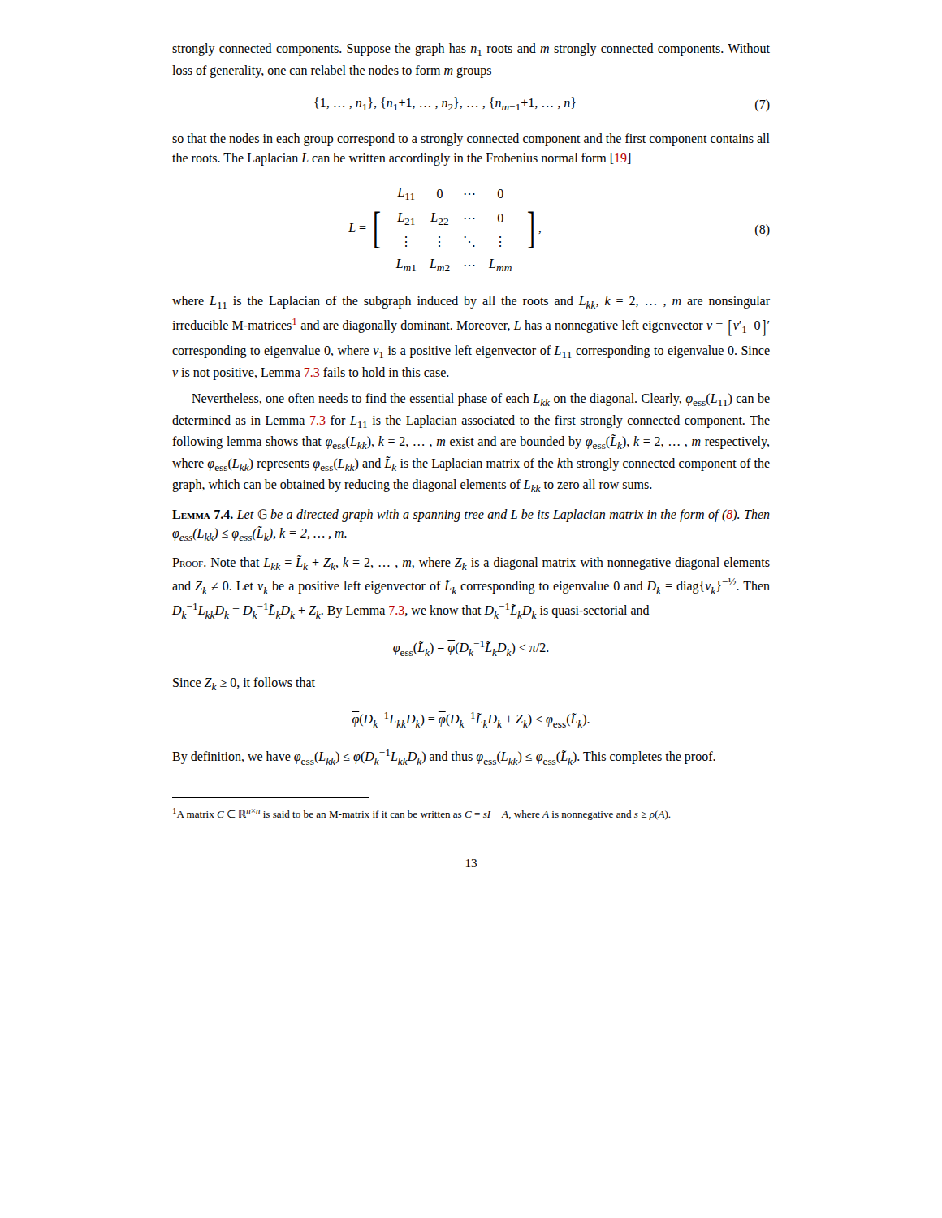strongly connected components. Suppose the graph has n1 roots and m strongly connected components. Without loss of generality, one can relabel the nodes to form m groups
{1, … , n1}, {n1+1, … , n2}, … , {nm−1+1, … , n}
(7)
so that the nodes in each group correspond to a strongly connected component and the first component contains all the roots. The Laplacian L can be written accordingly in the Frobenius normal form [19]
L = [
| L 11 | 0 | ⋯ | 0 |
| L 21 | L 22 | ⋯ | 0 |
| ⋮ | ⋮ | ⋱ | ⋮ |
| L m 1 | L m 2 | ⋯ | L mm |
],
(8)
where L11 is the Laplacian of the subgraph induced by all the roots and Lkk, k = 2, … , m are nonsingular irreducible M-matrices1 and are diagonally dominant. Moreover, L has a nonnegative left eigenvector v = [v′1 0]′ corresponding to eigenvalue 0, where v1 is a positive left eigenvector of L11 corresponding to eigenvalue 0. Since v is not positive, Lemma 7.3 fails to hold in this case.
Nevertheless, one often needs to find the essential phase of each Lkk on the diagonal. Clearly, φess(L11) can be determined as in Lemma 7.3 for L11 is the Laplacian associated to the first strongly connected component. The following lemma shows that φess(Lkk), k = 2, … , m exist and are bounded by φess(L̃k), k = 2, … , m respectively, where φess(Lkk) represents φess(Lkk) and L̃k is the Laplacian matrix of the kth strongly connected component of the graph, which can be obtained by reducing the diagonal elements of Lkk to zero all row sums.
Lemma 7.4. Let 𝔾 be a directed graph with a spanning tree and L be its Laplacian matrix in the form of (8). Then φess(Lkk) ≤ φess(L̃k), k = 2, … , m.
Proof. Note that Lkk = L̃k + Zk, k = 2, … , m, where Zk is a diagonal matrix with nonnegative diagonal elements and Zk ≠ 0. Let vk be a positive left eigenvector of L̃k corresponding to eigenvalue 0 and Dk = diag{vk}−½. Then Dk−1LkkDk = Dk−1L̃kDk + Zk. By Lemma 7.3, we know that Dk−1L̃kDk is quasi-sectorial and
φess(L̃k) = φ(Dk−1L̃kDk) < π/2.
Since Zk ≥ 0, it follows that
φ(Dk−1LkkDk) = φ(Dk−1L̃kDk + Zk) ≤ φess(L̃k).
By definition, we have φess(Lkk) ≤ φ(Dk−1LkkDk) and thus φess(Lkk) ≤ φess(L̃k). This completes the proof.
1A matrix C ∈ ℝn×n is said to be an M-matrix if it can be written as C = sI − A, where A is nonnegative and s ≥ ρ(A).
13